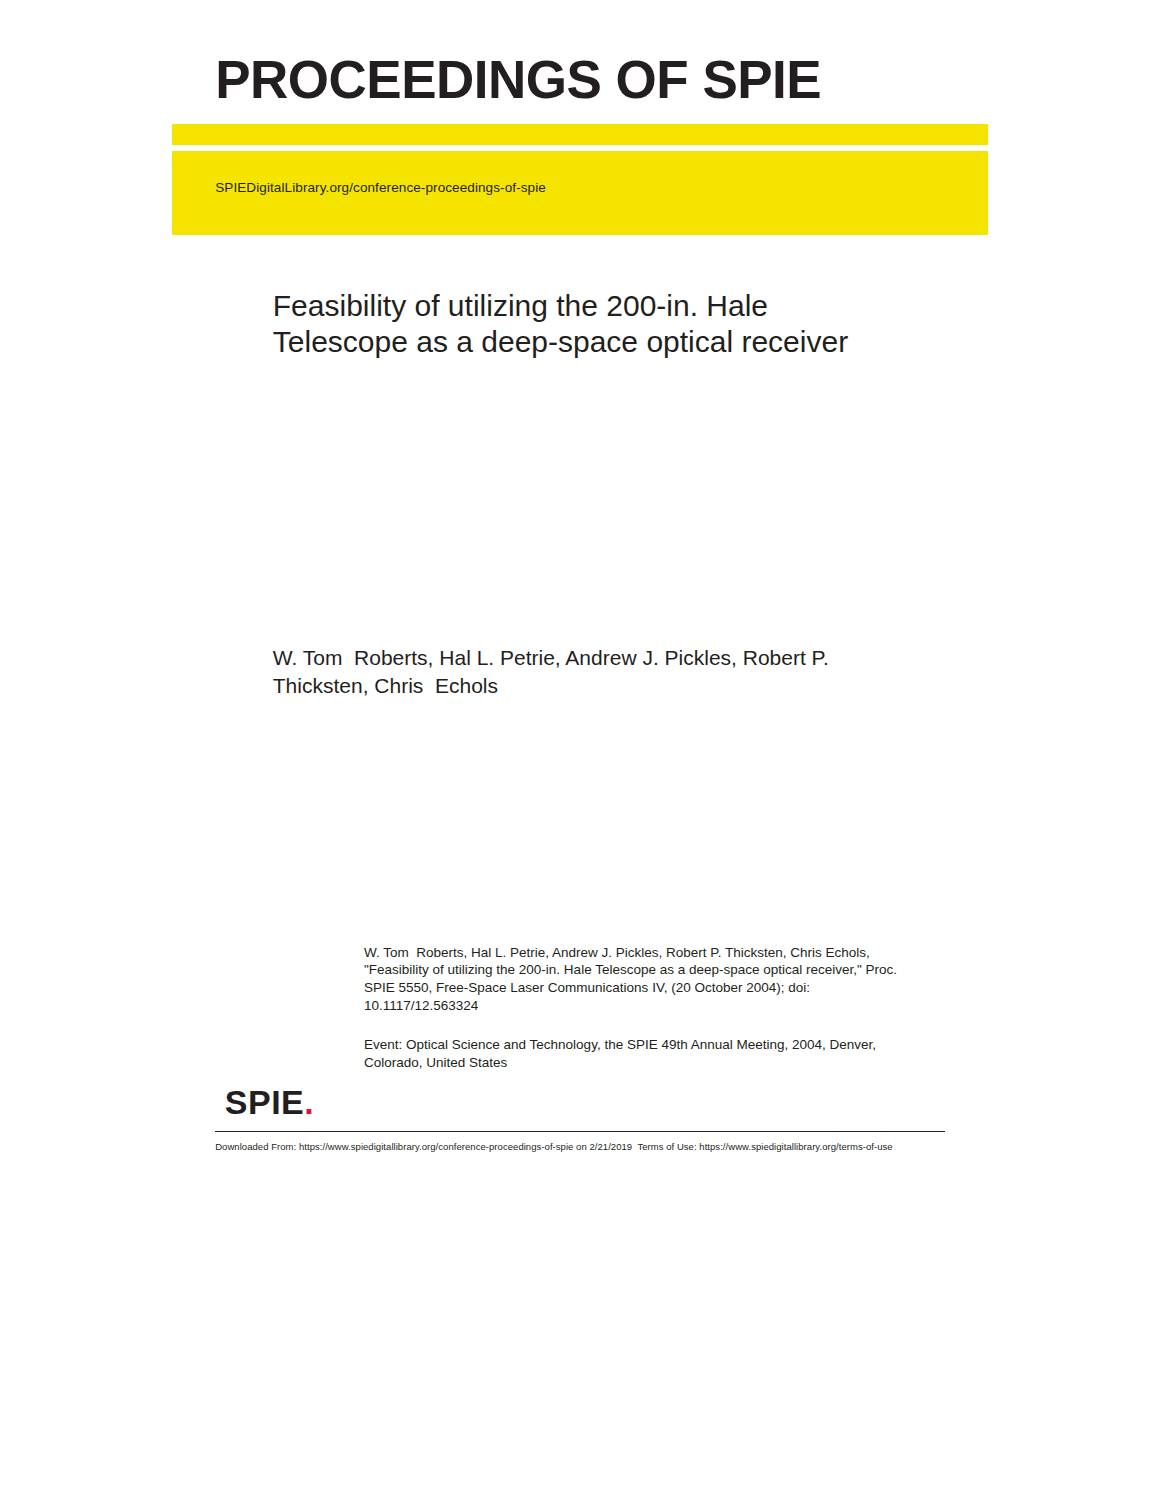PROCEEDINGS OF SPIE
SPIEDigitalLibrary.org/conference-proceedings-of-spie
Feasibility of utilizing the 200-in. Hale Telescope as a deep-space optical receiver
W. Tom Roberts, Hal L. Petrie, Andrew J. Pickles, Robert P. Thicksten, Chris Echols
W. Tom Roberts, Hal L. Petrie, Andrew J. Pickles, Robert P. Thicksten, Chris Echols, "Feasibility of utilizing the 200-in. Hale Telescope as a deep-space optical receiver," Proc. SPIE 5550, Free-Space Laser Communications IV, (20 October 2004); doi: 10.1117/12.563324
Event: Optical Science and Technology, the SPIE 49th Annual Meeting, 2004, Denver, Colorado, United States
SPIE.
Downloaded From: https://www.spiedigitallibrary.org/conference-proceedings-of-spie on 2/21/2019 Terms of Use: https://www.spiedigitallibrary.org/terms-of-use